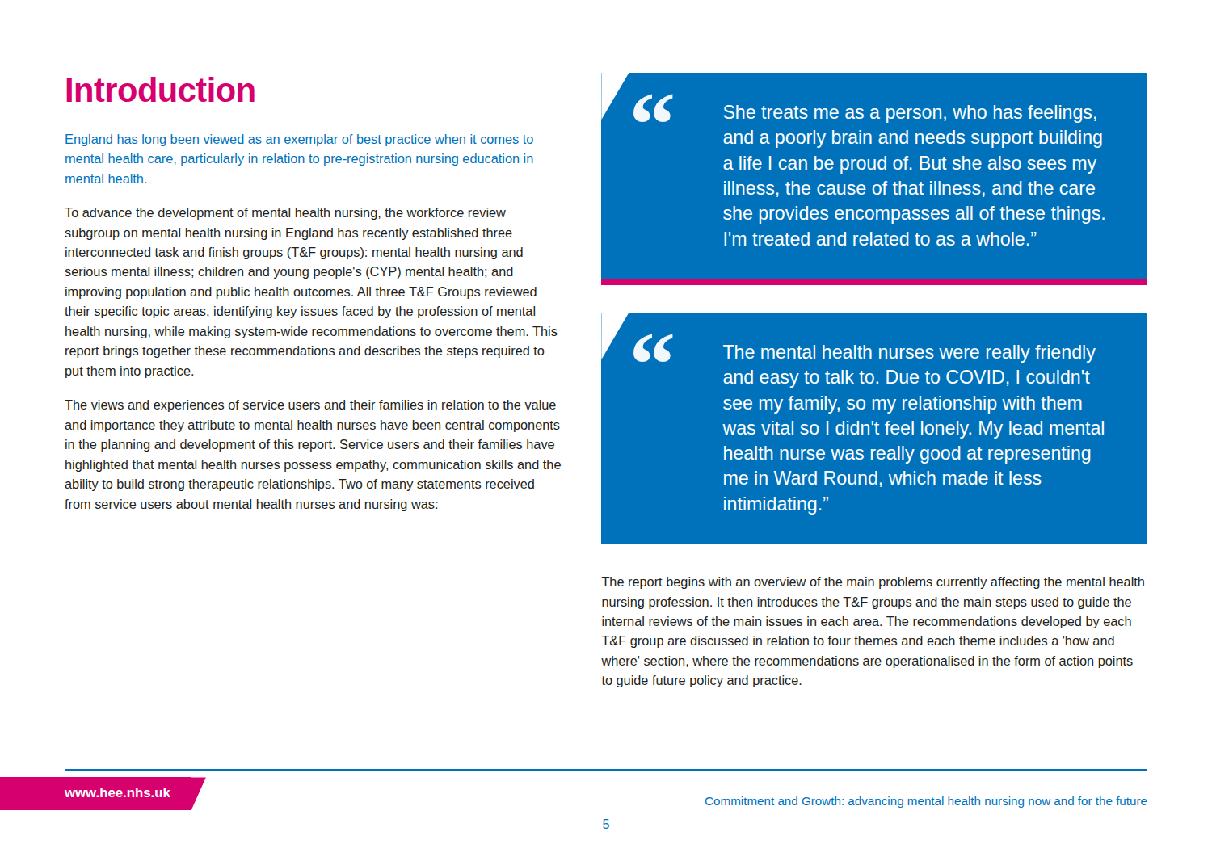Introduction
England has long been viewed as an exemplar of best practice when it comes to mental health care, particularly in relation to pre-registration nursing education in mental health.
To advance the development of mental health nursing, the workforce review subgroup on mental health nursing in England has recently established three interconnected task and finish groups (T&F groups): mental health nursing and serious mental illness; children and young people's (CYP) mental health; and improving population and public health outcomes. All three T&F Groups reviewed their specific topic areas, identifying key issues faced by the profession of mental health nursing, while making system-wide recommendations to overcome them. This report brings together these recommendations and describes the steps required to put them into practice.
The views and experiences of service users and their families in relation to the value and importance they attribute to mental health nurses have been central components in the planning and development of this report. Service users and their families have highlighted that mental health nurses possess empathy, communication skills and the ability to build strong therapeutic relationships. Two of many statements received from service users about mental health nurses and nursing was:
“
She treats me as a person, who has feelings, and a poorly brain and needs support building a life I can be proud of. But she also sees my illness, the cause of that illness, and the care she provides encompasses all of these things. I'm treated and related to as a whole.”
“
The mental health nurses were really friendly and easy to talk to. Due to COVID, I couldn't see my family, so my relationship with them was vital so I didn't feel lonely. My lead mental health nurse was really good at representing me in Ward Round, which made it less intimidating.”
The report begins with an overview of the main problems currently affecting the mental health nursing profession. It then introduces the T&F groups and the main steps used to guide the internal reviews of the main issues in each area. The recommendations developed by each T&F group are discussed in relation to four themes and each theme includes a 'how and where' section, where the recommendations are operationalised in the form of action points to guide future policy and practice.
www.hee.nhs.uk Commitment and Growth: advancing mental health nursing now and for the future
5